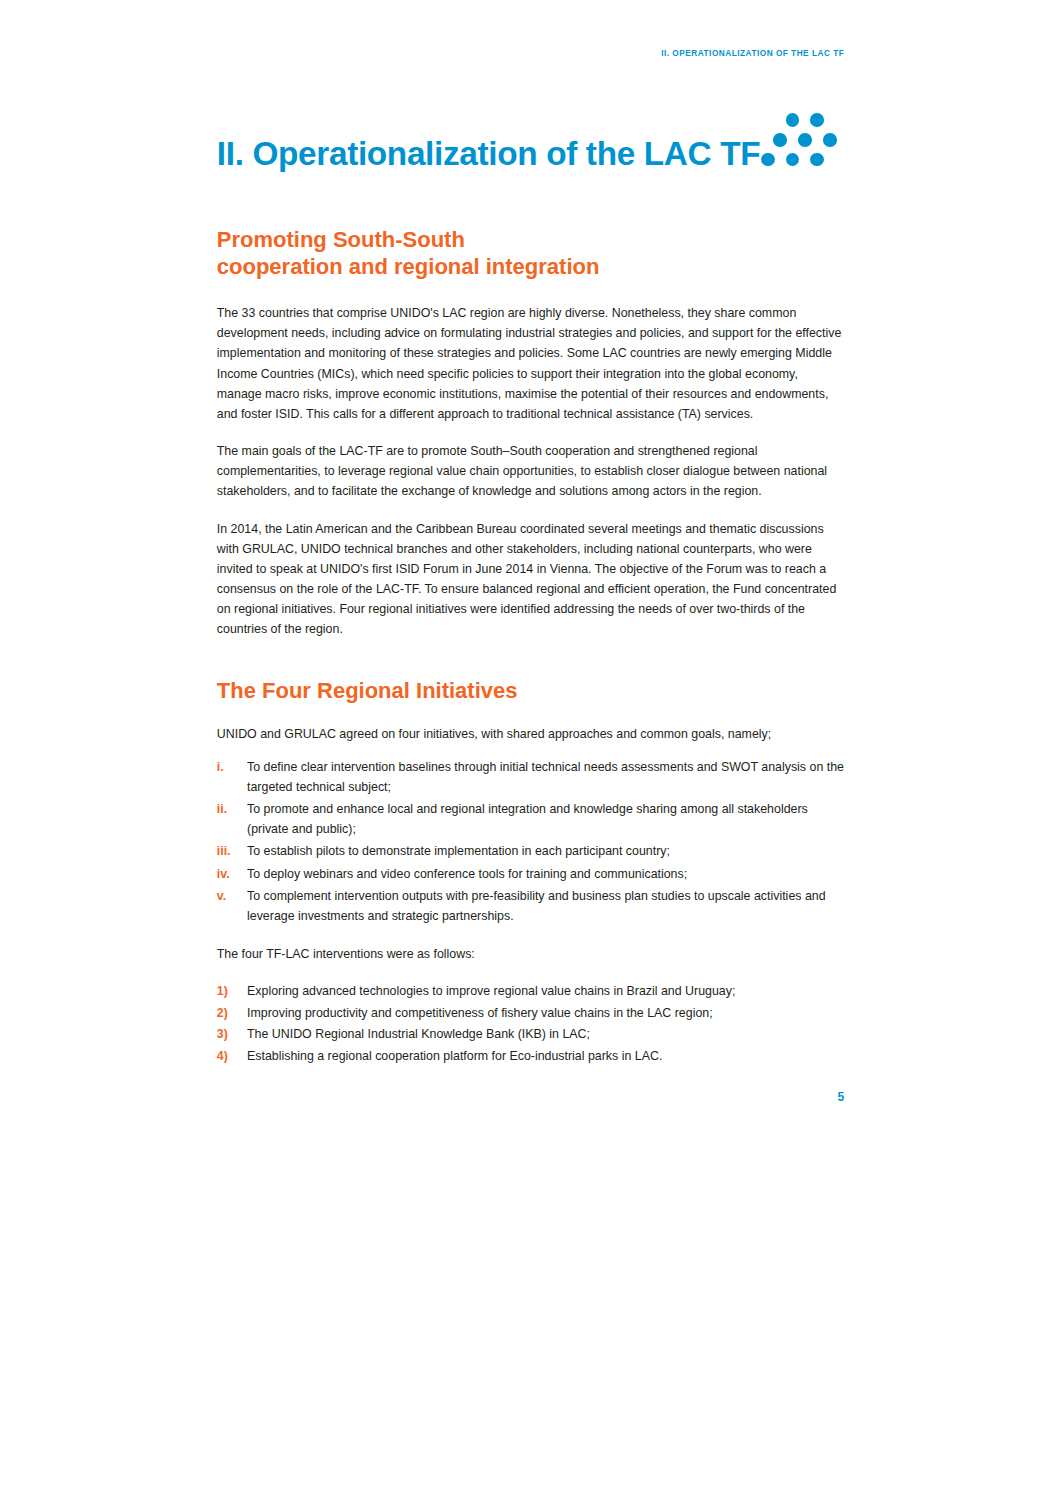II. Operationalization of the LAC TF
II. Operationalization of the LAC TF
Promoting South-South
cooperation and regional integration
The 33 countries that comprise UNIDO's LAC region are highly diverse. Nonetheless, they share common development needs, including advice on formulating industrial strategies and policies, and support for the effective implementation and monitoring of these strategies and policies. Some LAC countries are newly emerging Middle Income Countries (MICs), which need specific policies to support their integration into the global economy, manage macro risks, improve economic institutions, maximise the potential of their resources and endowments, and foster ISID. This calls for a different approach to traditional technical assistance (TA) services.
The main goals of the LAC-TF are to promote South–South cooperation and strengthened regional complementarities, to leverage regional value chain opportunities, to establish closer dialogue between national stakeholders, and to facilitate the exchange of knowledge and solutions among actors in the region.
In 2014, the Latin American and the Caribbean Bureau coordinated several meetings and thematic discussions with GRULAC, UNIDO technical branches and other stakeholders, including national counterparts, who were invited to speak at UNIDO's first ISID Forum in June 2014 in Vienna. The objective of the Forum was to reach a consensus on the role of the LAC-TF. To ensure balanced regional and efficient operation, the Fund concentrated on regional initiatives. Four regional initiatives were identified addressing the needs of over two-thirds of the countries of the region.
The Four Regional Initiatives
UNIDO and GRULAC agreed on four initiatives, with shared approaches and common goals, namely;
i. To define clear intervention baselines through initial technical needs assessments and SWOT analysis on the targeted technical subject;
ii. To promote and enhance local and regional integration and knowledge sharing among all stakeholders (private and public);
iii. To establish pilots to demonstrate implementation in each participant country;
iv. To deploy webinars and video conference tools for training and communications;
v. To complement intervention outputs with pre-feasibility and business plan studies to upscale activities and leverage investments and strategic partnerships.
The four TF-LAC interventions were as follows:
1) Exploring advanced technologies to improve regional value chains in Brazil and Uruguay;
2) Improving productivity and competitiveness of fishery value chains in the LAC region;
3) The UNIDO Regional Industrial Knowledge Bank (IKB) in LAC;
4) Establishing a regional cooperation platform for Eco-industrial parks in LAC.
5